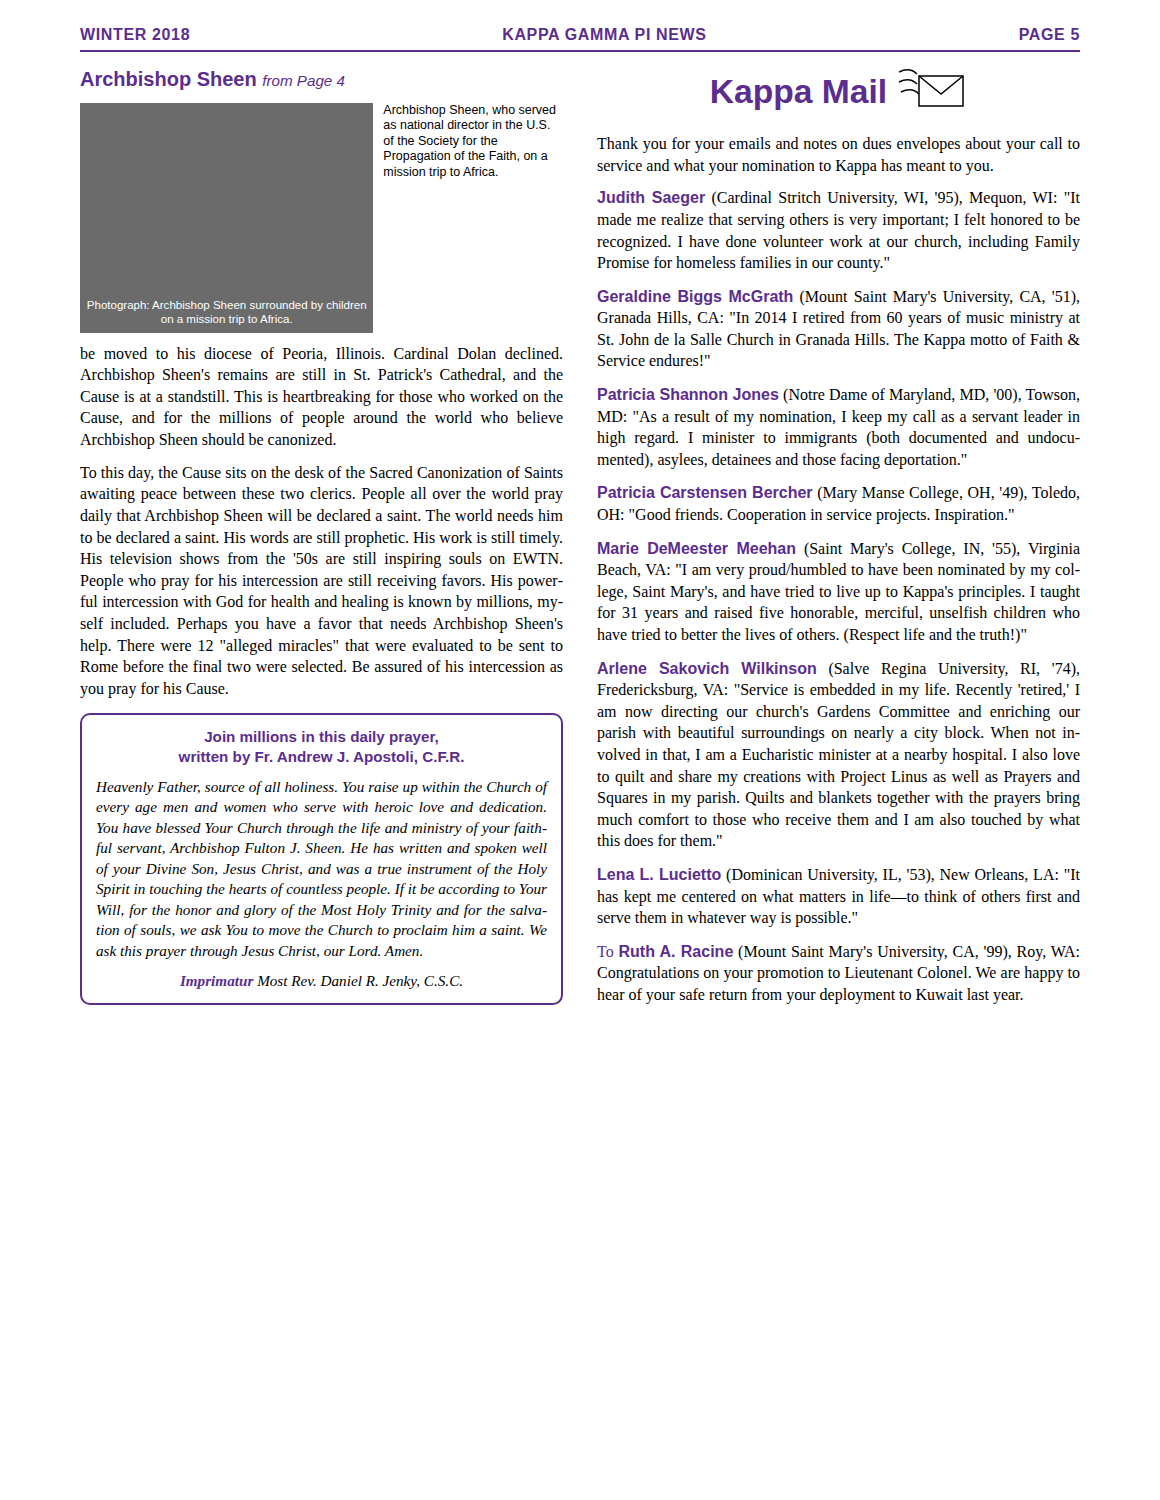WINTER 2018 KAPPA GAMMA PI NEWS PAGE 5
Archbishop Sheen from Page 4
Photograph: Archbishop Sheen surrounded by children on a mission trip to Africa.
Archbishop Sheen, who served as national director in the U.S. of the Society for the Propagation of the Faith, on a mission trip to Africa.
be moved to his diocese of Peoria, Illinois. Cardinal Dolan declined. Archbishop Sheen's remains are still in St. Patrick's Cathedral, and the Cause is at a standstill. This is heartbreaking for those who worked on the Cause, and for the millions of people around the world who believe Archbishop Sheen should be canonized.
To this day, the Cause sits on the desk of the Sacred Canonization of Saints awaiting peace between these two clerics. People all over the world pray daily that Archbishop Sheen will be declared a saint. The world needs him to be declared a saint. His words are still prophetic. His work is still timely. His television shows from the '50s are still inspiring souls on EWTN. People who pray for his intercession are still receiving favors. His powerful intercession with God for health and healing is known by millions, myself included. Perhaps you have a favor that needs Archbishop Sheen's help. There were 12 "alleged miracles" that were evaluated to be sent to Rome before the final two were selected. Be assured of his intercession as you pray for his Cause.
Join millions in this daily prayer,
written by Fr. Andrew J. Apostoli, C.F.R.
Heavenly Father, source of all holiness. You raise up within the Church of every age men and women who serve with heroic love and dedication. You have blessed Your Church through the life and ministry of your faithful servant, Archbishop Fulton J. Sheen. He has written and spoken well of your Divine Son, Jesus Christ, and was a true instrument of the Holy Spirit in touching the hearts of countless people. If it be according to Your Will, for the honor and glory of the Most Holy Trinity and for the salvation of souls, we ask You to move the Church to proclaim him a saint. We ask this prayer through Jesus Christ, our Lord. Amen.
Imprimatur Most Rev. Daniel R. Jenky, C.S.C.
Kappa Mail
Thank you for your emails and notes on dues envelopes about your call to service and what your nomination to Kappa has meant to you.
Judith Saeger (Cardinal Stritch University, WI, '95), Mequon, WI: "It made me realize that serving others is very important; I felt honored to be recognized. I have done volunteer work at our church, including Family Promise for homeless families in our county."
Geraldine Biggs McGrath (Mount Saint Mary's University, CA, '51), Granada Hills, CA: "In 2014 I retired from 60 years of music ministry at St. John de la Salle Church in Granada Hills. The Kappa motto of Faith & Service endures!"
Patricia Shannon Jones (Notre Dame of Maryland, MD, '00), Towson, MD: "As a result of my nomination, I keep my call as a servant leader in high regard. I minister to immigrants (both documented and undocumented), asylees, detainees and those facing deportation."
Patricia Carstensen Bercher (Mary Manse College, OH, '49), Toledo, OH: "Good friends. Cooperation in service projects. Inspiration."
Marie DeMeester Meehan (Saint Mary's College, IN, '55), Virginia Beach, VA: "I am very proud/humbled to have been nominated by my college, Saint Mary's, and have tried to live up to Kappa's principles. I taught for 31 years and raised five honorable, merciful, unselfish children who have tried to better the lives of others. (Respect life and the truth!)"
Arlene Sakovich Wilkinson (Salve Regina University, RI, '74), Fredericksburg, VA: "Service is embedded in my life. Recently 'retired,' I am now directing our church's Gardens Committee and enriching our parish with beautiful surroundings on nearly a city block. When not involved in that, I am a Eucharistic minister at a nearby hospital. I also love to quilt and share my creations with Project Linus as well as Prayers and Squares in my parish. Quilts and blankets together with the prayers bring much comfort to those who receive them and I am also touched by what this does for them."
Lena L. Lucietto (Dominican University, IL, '53), New Orleans, LA: "It has kept me centered on what matters in life—to think of others first and serve them in whatever way is possible."
To Ruth A. Racine (Mount Saint Mary's University, CA, '99), Roy, WA: Congratulations on your promotion to Lieutenant Colonel. We are happy to hear of your safe return from your deployment to Kuwait last year.